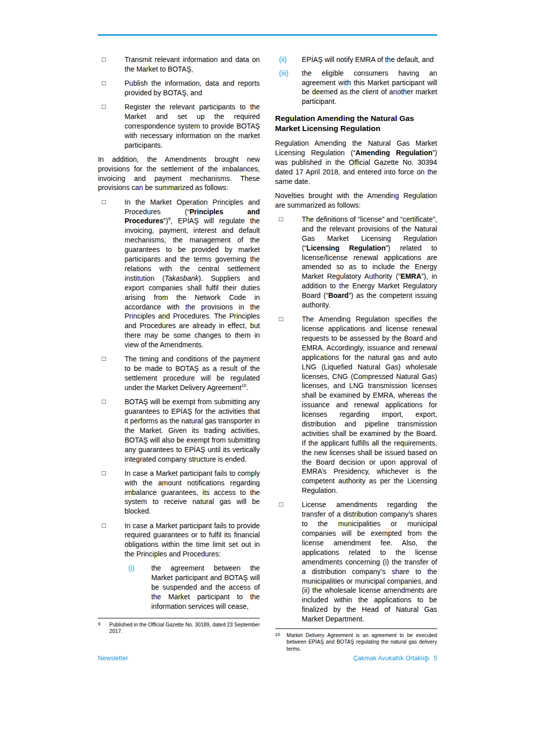Transmit relevant information and data on the Market to BOTAŞ,
Publish the information, data and reports provided by BOTAŞ, and
Register the relevant participants to the Market and set up the required correspondence system to provide BOTAŞ with necessary information on the market participants.
In addition, the Amendments brought new provisions for the settlement of the imbalances, invoicing and payment mechanisms. These provisions can be summarized as follows:
In the Market Operation Principles and Procedures (“Principles and Procedures”)9, EPİAŞ will regulate the invoicing, payment, interest and default mechanisms, the management of the guarantees to be provided by market participants and the terms governing the relations with the central settlement institution (Takasbank). Suppliers and export companies shall fulfil their duties arising from the Network Code in accordance with the provisions in the Principles and Procedures. The Principles and Procedures are already in effect, but there may be some changes to them in view of the Amendments.
The timing and conditions of the payment to be made to BOTAŞ as a result of the settlement procedure will be regulated under the Market Delivery Agreement10.
BOTAŞ will be exempt from submitting any guarantees to EPİAŞ for the activities that it performs as the natural gas transporter in the Market. Given its trading activities, BOTAŞ will also be exempt from submitting any guarantees to EPİAŞ until its vertically integrated company structure is ended.
In case a Market participant fails to comply with the amount notifications regarding imbalance guarantees, its access to the system to receive natural gas will be blocked.
In case a Market participant fails to provide required guarantees or to fulfil its financial obligations within the time limit set out in the Principles and Procedures:
(i) the agreement between the Market participant and BOTAŞ will be suspended and the access of the Market participant to the information services will cease,
9 Published in the Official Gazette No. 30189, dated 23 September 2017.
(ii) EPİAŞ will notify EMRA of the default, and
(iii) the eligible consumers having an agreement with this Market participant will be deemed as the client of another market participant.
Regulation Amending the Natural Gas Market Licensing Regulation
Regulation Amending the Natural Gas Market Licensing Regulation (“Amending Regulation”) was published in the Official Gazette No. 30394 dated 17 April 2018, and entered into force on the same date.
Novelties brought with the Amending Regulation are summarized as follows:
The definitions of “license” and “certificate”, and the relevant provisions of the Natural Gas Market Licensing Regulation (“Licensing Regulation”) related to license/license renewal applications are amended so as to include the Energy Market Regulatory Authority (“EMRA”), in addition to the Energy Market Regulatory Board (“Board”) as the competent issuing authority.
The Amending Regulation specifies the license applications and license renewal requests to be assessed by the Board and EMRA. Accordingly, issuance and renewal applications for the natural gas and auto LNG (Liquefied Natural Gas) wholesale licenses, CNG (Compressed Natural Gas) licenses, and LNG transmission licenses shall be examined by EMRA, whereas the issuance and renewal applications for licenses regarding import, export, distribution and pipeline transmission activities shall be examined by the Board. If the applicant fulfills all the requirements, the new licenses shall be issued based on the Board decision or upon approval of EMRA’s Presidency, whichever is the competent authority as per the Licensing Regulation.
License amendments regarding the transfer of a distribution company’s shares to the municipalities or municipal companies will be exempted from the license amendment fee. Also, the applications related to the license amendments concerning (i) the transfer of a distribution company’s share to the municipalities or municipal companies, and (ii) the wholesale license amendments are included within the applications to be finalized by the Head of Natural Gas Market Department.
10 Market Delivery Agreement is an agreement to be executed between EPİAŞ and BOTAŞ regulating the natural gas delivery terms.
Newsletter
Çakmak Avukatlık Ortaklığı5